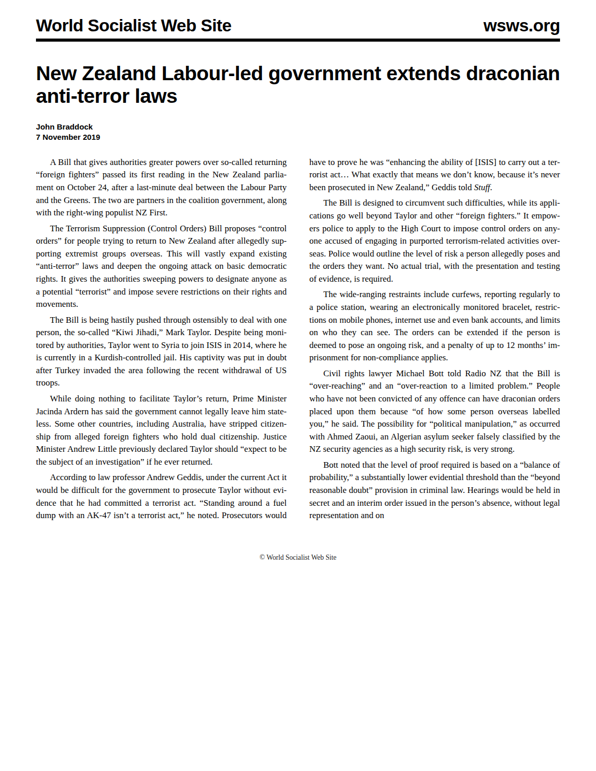World Socialist Web Site
wsws.org
New Zealand Labour-led government extends draconian anti-terror laws
John Braddock 7 November 2019
A Bill that gives authorities greater powers over so-called returning “foreign fighters” passed its first reading in the New Zealand parliament on October 24, after a last-minute deal between the Labour Party and the Greens. The two are partners in the coalition government, along with the right-wing populist NZ First.
The Terrorism Suppression (Control Orders) Bill proposes “control orders” for people trying to return to New Zealand after allegedly supporting extremist groups overseas. This will vastly expand existing “anti-terror” laws and deepen the ongoing attack on basic democratic rights. It gives the authorities sweeping powers to designate anyone as a potential “terrorist” and impose severe restrictions on their rights and movements.
The Bill is being hastily pushed through ostensibly to deal with one person, the so-called “Kiwi Jihadi,” Mark Taylor. Despite being monitored by authorities, Taylor went to Syria to join ISIS in 2014, where he is currently in a Kurdish-controlled jail. His captivity was put in doubt after Turkey invaded the area following the recent withdrawal of US troops.
While doing nothing to facilitate Taylor’s return, Prime Minister Jacinda Ardern has said the government cannot legally leave him stateless. Some other countries, including Australia, have stripped citizenship from alleged foreign fighters who hold dual citizenship. Justice Minister Andrew Little previously declared Taylor should “expect to be the subject of an investigation” if he ever returned.
According to law professor Andrew Geddis, under the current Act it would be difficult for the government to prosecute Taylor without evidence that he had committed a terrorist act. “Standing around a fuel dump with an AK-47 isn’t a terrorist act,” he noted. Prosecutors would have to prove he was “enhancing the ability of [ISIS] to carry out a terrorist act… What exactly that means we don’t know, because it’s never been prosecuted in New Zealand,” Geddis told Stuff.
The Bill is designed to circumvent such difficulties, while its applications go well beyond Taylor and other “foreign fighters.” It empowers police to apply to the High Court to impose control orders on anyone accused of engaging in purported terrorism-related activities overseas. Police would outline the level of risk a person allegedly poses and the orders they want. No actual trial, with the presentation and testing of evidence, is required.
The wide-ranging restraints include curfews, reporting regularly to a police station, wearing an electronically monitored bracelet, restrictions on mobile phones, internet use and even bank accounts, and limits on who they can see. The orders can be extended if the person is deemed to pose an ongoing risk, and a penalty of up to 12 months’ imprisonment for non-compliance applies.
Civil rights lawyer Michael Bott told Radio NZ that the Bill is “over-reaching” and an “over-reaction to a limited problem.” People who have not been convicted of any offence can have draconian orders placed upon them because “of how some person overseas labelled you,” he said. The possibility for “political manipulation,” as occurred with Ahmed Zaoui, an Algerian asylum seeker falsely classified by the NZ security agencies as a high security risk, is very strong.
Bott noted that the level of proof required is based on a “balance of probability,” a substantially lower evidential threshold than the “beyond reasonable doubt” provision in criminal law. Hearings would be held in secret and an interim order issued in the person’s absence, without legal representation and on
© World Socialist Web Site